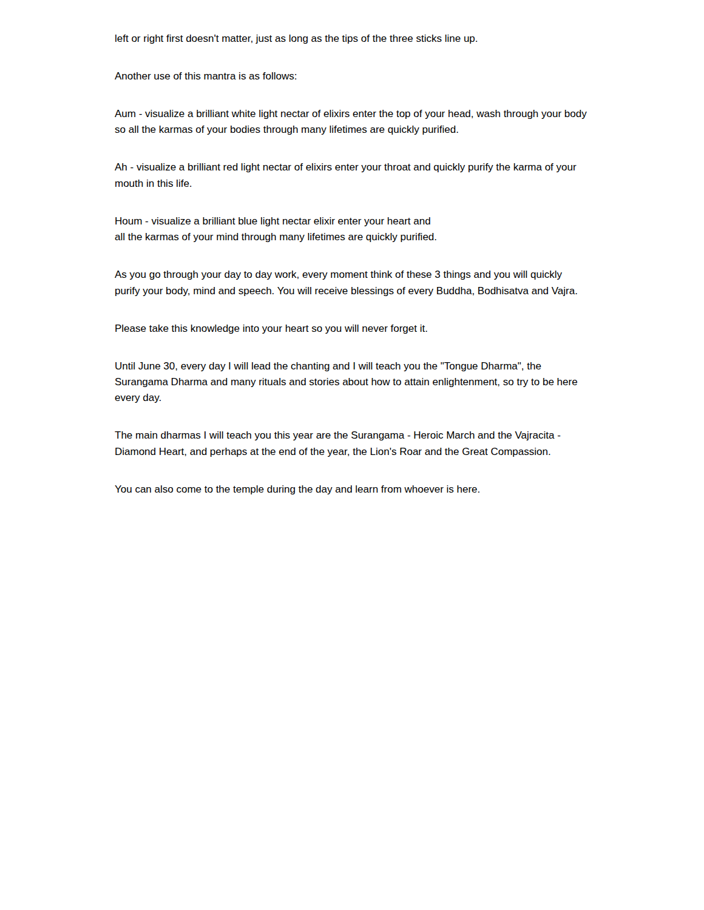left or right first doesn't matter, just as long as the tips of the three sticks line up.
Another use of this mantra is as follows:
Aum - visualize a brilliant white light nectar of elixirs enter the top of your head, wash through your body so all the karmas of your bodies through many lifetimes are quickly purified.
Ah - visualize a brilliant red light nectar of elixirs enter your throat and quickly purify the karma of your mouth in this life.
Houm - visualize a brilliant blue light nectar elixir enter your heart and
all the karmas of your mind through many lifetimes are quickly purified.
As you go through your day to day work, every moment think of these 3 things and you will quickly purify your body, mind and speech. You will receive blessings of every Buddha, Bodhisatva and Vajra.
Please take this knowledge into your heart so you will never forget it.
Until June 30, every day I will lead the chanting and I will teach you the "Tongue Dharma", the Surangama Dharma and many rituals and stories about how to attain enlightenment, so try to be here every day.
The main dharmas I will teach you this year are the Surangama - Heroic March and the Vajracita - Diamond Heart, and perhaps at the end of the year, the Lion's Roar and the Great Compassion.
You can also come to the temple during the day and learn from whoever is here.